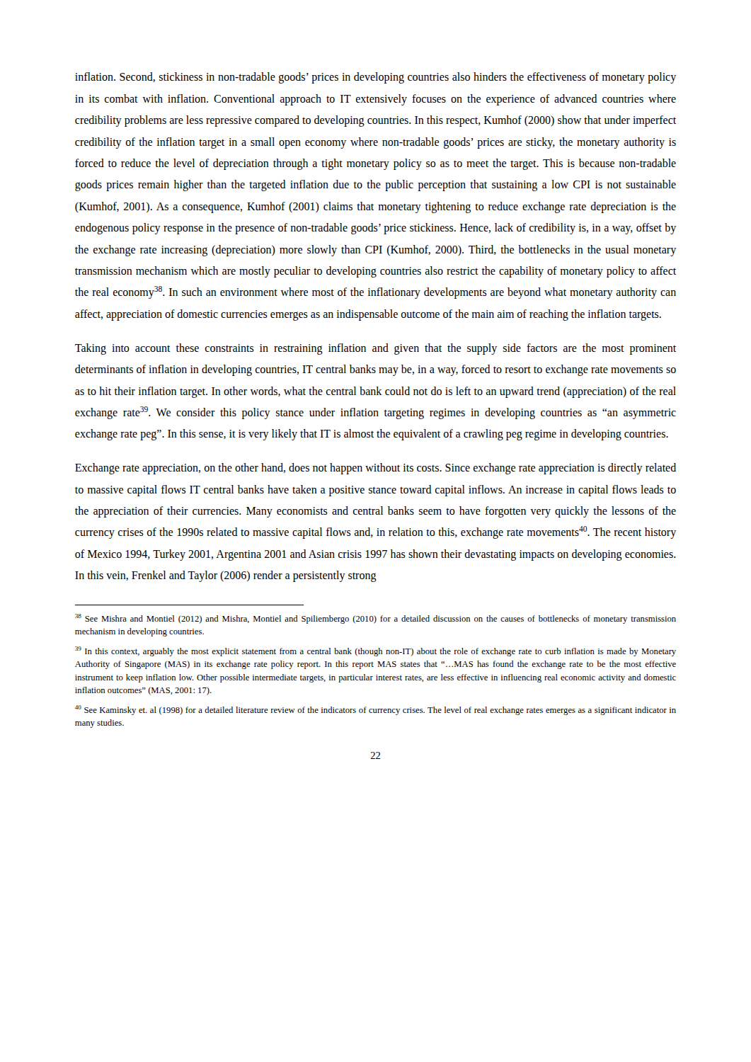inflation. Second, stickiness in non-tradable goods’ prices in developing countries also hinders the effectiveness of monetary policy in its combat with inflation. Conventional approach to IT extensively focuses on the experience of advanced countries where credibility problems are less repressive compared to developing countries. In this respect, Kumhof (2000) show that under imperfect credibility of the inflation target in a small open economy where non-tradable goods’ prices are sticky, the monetary authority is forced to reduce the level of depreciation through a tight monetary policy so as to meet the target. This is because non-tradable goods prices remain higher than the targeted inflation due to the public perception that sustaining a low CPI is not sustainable (Kumhof, 2001). As a consequence, Kumhof (2001) claims that monetary tightening to reduce exchange rate depreciation is the endogenous policy response in the presence of non-tradable goods’ price stickiness. Hence, lack of credibility is, in a way, offset by the exchange rate increasing (depreciation) more slowly than CPI (Kumhof, 2000). Third, the bottlenecks in the usual monetary transmission mechanism which are mostly peculiar to developing countries also restrict the capability of monetary policy to affect the real economy38. In such an environment where most of the inflationary developments are beyond what monetary authority can affect, appreciation of domestic currencies emerges as an indispensable outcome of the main aim of reaching the inflation targets.
Taking into account these constraints in restraining inflation and given that the supply side factors are the most prominent determinants of inflation in developing countries, IT central banks may be, in a way, forced to resort to exchange rate movements so as to hit their inflation target. In other words, what the central bank could not do is left to an upward trend (appreciation) of the real exchange rate39. We consider this policy stance under inflation targeting regimes in developing countries as “an asymmetric exchange rate peg”. In this sense, it is very likely that IT is almost the equivalent of a crawling peg regime in developing countries.
Exchange rate appreciation, on the other hand, does not happen without its costs. Since exchange rate appreciation is directly related to massive capital flows IT central banks have taken a positive stance toward capital inflows. An increase in capital flows leads to the appreciation of their currencies. Many economists and central banks seem to have forgotten very quickly the lessons of the currency crises of the 1990s related to massive capital flows and, in relation to this, exchange rate movements40. The recent history of Mexico 1994, Turkey 2001, Argentina 2001 and Asian crisis 1997 has shown their devastating impacts on developing economies. In this vein, Frenkel and Taylor (2006) render a persistently strong
38 See Mishra and Montiel (2012) and Mishra, Montiel and Spiliembergo (2010) for a detailed discussion on the causes of bottlenecks of monetary transmission mechanism in developing countries.
39 In this context, arguably the most explicit statement from a central bank (though non-IT) about the role of exchange rate to curb inflation is made by Monetary Authority of Singapore (MAS) in its exchange rate policy report. In this report MAS states that “…MAS has found the exchange rate to be the most effective instrument to keep inflation low. Other possible intermediate targets, in particular interest rates, are less effective in influencing real economic activity and domestic inflation outcomes” (MAS, 2001: 17).
40 See Kaminsky et. al (1998) for a detailed literature review of the indicators of currency crises. The level of real exchange rates emerges as a significant indicator in many studies.
22